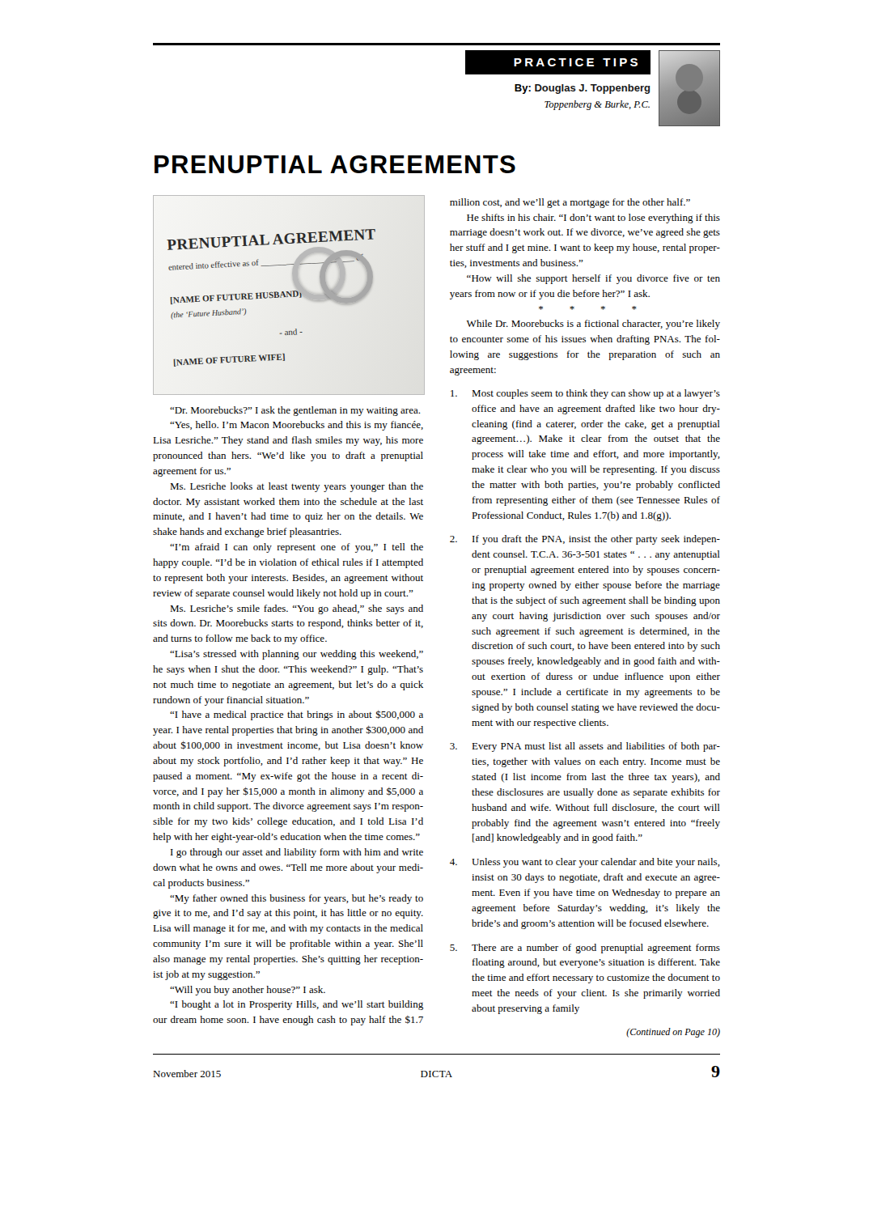Practice Tips
By: Douglas J. Toppenberg Toppenberg & Burke, P.C.
Prenuptial Agreements
PRENUPTIAL AGREEMENT
entered into effective as of ______________________ of
[NAME OF FUTURE HUSBAND]
(the ‘Future Husband’)
- and -
[NAME OF FUTURE WIFE]
“Dr. Moorebucks?” I ask the gentleman in my waiting area.
“Yes, hello. I’m Macon Moorebucks and this is my fiancée, Lisa Lesriche.” They stand and flash smiles my way, his more pronounced than hers. “We’d like you to draft a prenuptial agreement for us.”
Ms. Lesriche looks at least twenty years younger than the doctor. My assistant worked them into the schedule at the last minute, and I haven’t had time to quiz her on the details. We shake hands and exchange brief pleasantries.
“I’m afraid I can only represent one of you,” I tell the happy couple. “I’d be in violation of ethical rules if I attempted to represent both your interests. Besides, an agreement without review of separate counsel would likely not hold up in court.”
Ms. Lesriche’s smile fades. “You go ahead,” she says and sits down. Dr. Moorebucks starts to respond, thinks better of it, and turns to follow me back to my office.
“Lisa’s stressed with planning our wedding this weekend,” he says when I shut the door. “This weekend?” I gulp. “That’s not much time to negotiate an agreement, but let’s do a quick rundown of your financial situation.”
“I have a medical practice that brings in about $500,000 a year. I have rental properties that bring in another $300,000 and about $100,000 in investment income, but Lisa doesn’t know about my stock portfolio, and I’d rather keep it that way.” He paused a moment. “My ex-wife got the house in a recent divorce, and I pay her $15,000 a month in alimony and $5,000 a month in child support. The divorce agreement says I’m responsible for my two kids’ college education, and I told Lisa I’d help with her eight-year-old’s education when the time comes.”
I go through our asset and liability form with him and write down what he owns and owes. “Tell me more about your medical products business.”
“My father owned this business for years, but he’s ready to give it to me, and I’d say at this point, it has little or no equity. Lisa will manage it for me, and with my contacts in the medical community I’m sure it will be profitable within a year. She’ll also manage my rental properties. She’s quitting her receptionist job at my suggestion.”
“Will you buy another house?” I ask.
“I bought a lot in Prosperity Hills, and we’ll start building our dream home soon. I have enough cash to pay half the $1.7 million cost, and we’ll get a mortgage for the other half.”
He shifts in his chair. “I don’t want to lose everything if this marriage doesn’t work out. If we divorce, we’ve agreed she gets her stuff and I get mine. I want to keep my house, rental properties, investments and business.”
“How will she support herself if you divorce five or ten years from now or if you die before her?” I ask.
* * * *
While Dr. Moorebucks is a fictional character, you’re likely to encounter some of his issues when drafting PNAs. The following are suggestions for the preparation of such an agreement:
Most couples seem to think they can show up at a lawyer’s office and have an agreement drafted like two hour dry-cleaning (find a caterer, order the cake, get a prenuptial agreement…). Make it clear from the outset that the process will take time and effort, and more importantly, make it clear who you will be representing. If you discuss the matter with both parties, you’re probably conflicted from representing either of them (see Tennessee Rules of Professional Conduct, Rules 1.7(b) and 1.8(g)).
If you draft the PNA, insist the other party seek independent counsel. T.C.A. 36-3-501 states “ . . . any antenuptial or prenuptial agreement entered into by spouses concerning property owned by either spouse before the marriage that is the subject of such agreement shall be binding upon any court having jurisdiction over such spouses and/or such agreement if such agreement is determined, in the discretion of such court, to have been entered into by such spouses freely, knowledgeably and in good faith and without exertion of duress or undue influence upon either spouse.” I include a certificate in my agreements to be signed by both counsel stating we have reviewed the document with our respective clients.
Every PNA must list all assets and liabilities of both parties, together with values on each entry. Income must be stated (I list income from last the three tax years), and these disclosures are usually done as separate exhibits for husband and wife. Without full disclosure, the court will probably find the agreement wasn’t entered into “freely [and] knowledgeably and in good faith.”
Unless you want to clear your calendar and bite your nails, insist on 30 days to negotiate, draft and execute an agreement. Even if you have time on Wednesday to prepare an agreement before Saturday’s wedding, it’s likely the bride’s and groom’s attention will be focused elsewhere.
There are a number of good prenuptial agreement forms floating around, but everyone’s situation is different. Take the time and effort necessary to customize the document to meet the needs of your client. Is she primarily worried about preserving a family
(Continued on Page 10)
November 2015
DICTA
9